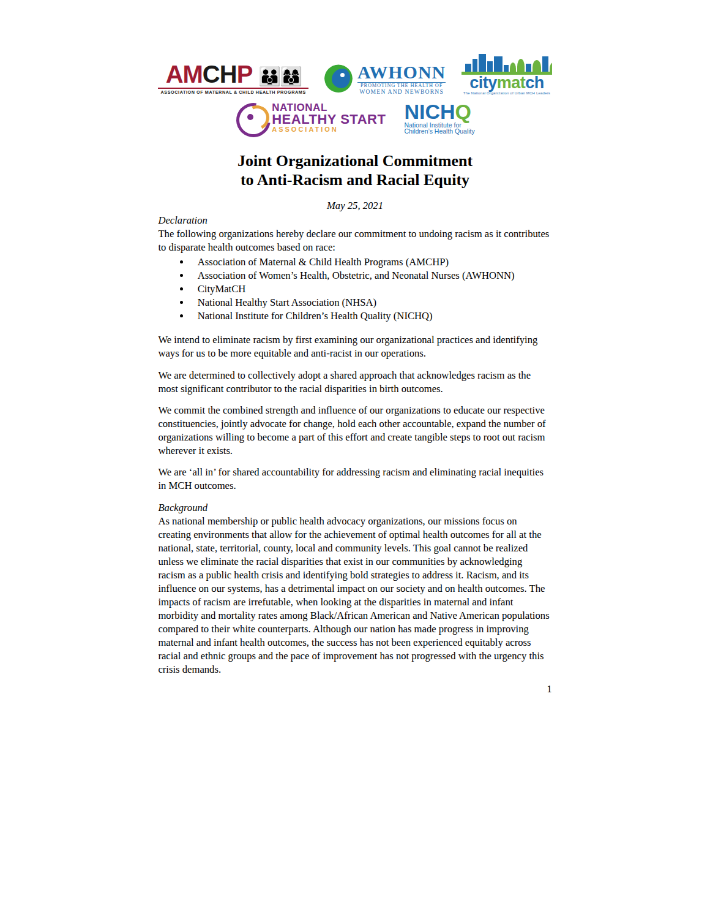AMCHP 👪👩‍👩‍👦
ASSOCIATION OF MATERNAL & CHILD HEALTH PROGRAMS
AWHONN
PROMOTING THE HEALTH OF
WOMEN AND NEWBORNS
citymatch
The National Organization of Urban MCH Leaders
NATIONAL
HEALTHY START
ASSOCIATION
NICHQ
National Institute for
Children’s Health Quality
Joint Organizational Commitment
to Anti-Racism and Racial Equity
May 25, 2021
Declaration
The following organizations hereby declare our commitment to undoing racism as it contributes to disparate health outcomes based on race:
Association of Maternal & Child Health Programs (AMCHP)
Association of Women’s Health, Obstetric, and Neonatal Nurses (AWHONN)
CityMatCH
National Healthy Start Association (NHSA)
National Institute for Children’s Health Quality (NICHQ)
We intend to eliminate racism by first examining our organizational practices and identifying ways for us to be more equitable and anti-racist in our operations.
We are determined to collectively adopt a shared approach that acknowledges racism as the most significant contributor to the racial disparities in birth outcomes.
We commit the combined strength and influence of our organizations to educate our respective constituencies, jointly advocate for change, hold each other accountable, expand the number of organizations willing to become a part of this effort and create tangible steps to root out racism wherever it exists.
We are ‘all in’ for shared accountability for addressing racism and eliminating racial inequities in MCH outcomes.
Background
As national membership or public health advocacy organizations, our missions focus on creating environments that allow for the achievement of optimal health outcomes for all at the national, state, territorial, county, local and community levels. This goal cannot be realized unless we eliminate the racial disparities that exist in our communities by acknowledging racism as a public health crisis and identifying bold strategies to address it. Racism, and its influence on our systems, has a detrimental impact on our society and on health outcomes. The impacts of racism are irrefutable, when looking at the disparities in maternal and infant morbidity and mortality rates among Black/African American and Native American populations compared to their white counterparts. Although our nation has made progress in improving maternal and infant health outcomes, the success has not been experienced equitably across racial and ethnic groups and the pace of improvement has not progressed with the urgency this crisis demands.
1